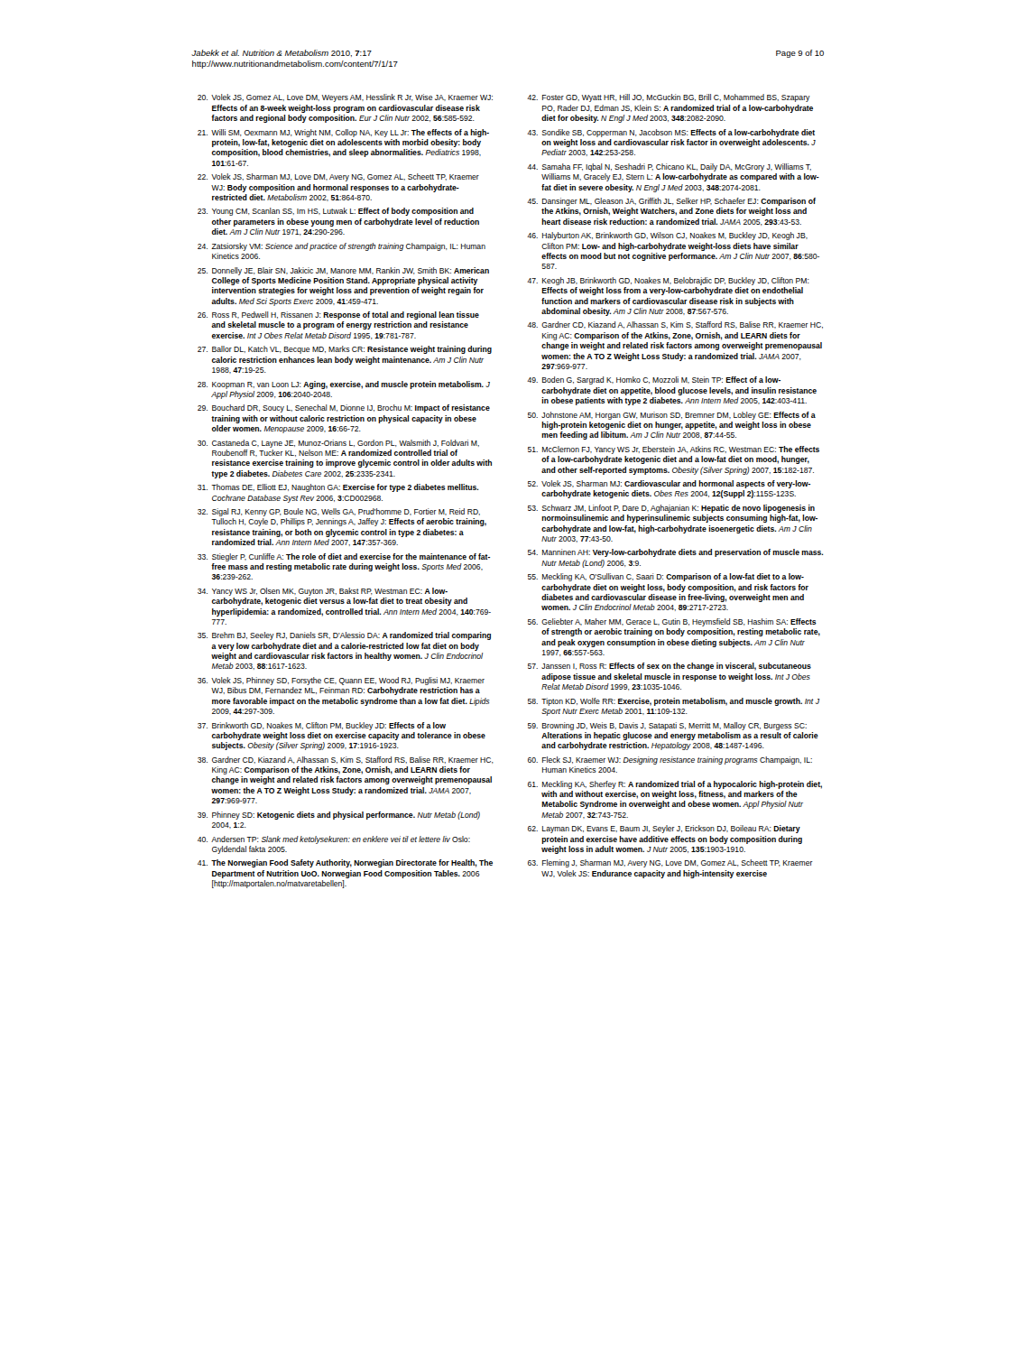Jabekk et al. Nutrition & Metabolism 2010, 7:17
http://www.nutritionandmetabolism.com/content/7/1/17
Page 9 of 10
Volek JS, Gomez AL, Love DM, Weyers AM, Hesslink R Jr, Wise JA, Kraemer WJ: Effects of an 8-week weight-loss program on cardiovascular disease risk factors and regional body composition. Eur J Clin Nutr 2002, 56:585-592.
Willi SM, Oexmann MJ, Wright NM, Collop NA, Key LL Jr: The effects of a high-protein, low-fat, ketogenic diet on adolescents with morbid obesity: body composition, blood chemistries, and sleep abnormalities. Pediatrics 1998, 101:61-67.
Volek JS, Sharman MJ, Love DM, Avery NG, Gomez AL, Scheett TP, Kraemer WJ: Body composition and hormonal responses to a carbohydrate-restricted diet. Metabolism 2002, 51:864-870.
Young CM, Scanlan SS, Im HS, Lutwak L: Effect of body composition and other parameters in obese young men of carbohydrate level of reduction diet. Am J Clin Nutr 1971, 24:290-296.
Zatsiorsky VM: Science and practice of strength training Champaign, IL: Human Kinetics 2006.
Donnelly JE, Blair SN, Jakicic JM, Manore MM, Rankin JW, Smith BK: American College of Sports Medicine Position Stand. Appropriate physical activity intervention strategies for weight loss and prevention of weight regain for adults. Med Sci Sports Exerc 2009, 41:459-471.
Ross R, Pedwell H, Rissanen J: Response of total and regional lean tissue and skeletal muscle to a program of energy restriction and resistance exercise. Int J Obes Relat Metab Disord 1995, 19:781-787.
Ballor DL, Katch VL, Becque MD, Marks CR: Resistance weight training during caloric restriction enhances lean body weight maintenance. Am J Clin Nutr 1988, 47:19-25.
Koopman R, van Loon LJ: Aging, exercise, and muscle protein metabolism. J Appl Physiol 2009, 106:2040-2048.
Bouchard DR, Soucy L, Senechal M, Dionne IJ, Brochu M: Impact of resistance training with or without caloric restriction on physical capacity in obese older women. Menopause 2009, 16:66-72.
Castaneda C, Layne JE, Munoz-Orians L, Gordon PL, Walsmith J, Foldvari M, Roubenoff R, Tucker KL, Nelson ME: A randomized controlled trial of resistance exercise training to improve glycemic control in older adults with type 2 diabetes. Diabetes Care 2002, 25:2335-2341.
Thomas DE, Elliott EJ, Naughton GA: Exercise for type 2 diabetes mellitus. Cochrane Database Syst Rev 2006, 3:CD002968.
Sigal RJ, Kenny GP, Boule NG, Wells GA, Prud'homme D, Fortier M, Reid RD, Tulloch H, Coyle D, Phillips P, Jennings A, Jaffey J: Effects of aerobic training, resistance training, or both on glycemic control in type 2 diabetes: a randomized trial. Ann Intern Med 2007, 147:357-369.
Stiegler P, Cunliffe A: The role of diet and exercise for the maintenance of fat-free mass and resting metabolic rate during weight loss. Sports Med 2006, 36:239-262.
Yancy WS Jr, Olsen MK, Guyton JR, Bakst RP, Westman EC: A low-carbohydrate, ketogenic diet versus a low-fat diet to treat obesity and hyperlipidemia: a randomized, controlled trial. Ann Intern Med 2004, 140:769-777.
Brehm BJ, Seeley RJ, Daniels SR, D'Alessio DA: A randomized trial comparing a very low carbohydrate diet and a calorie-restricted low fat diet on body weight and cardiovascular risk factors in healthy women. J Clin Endocrinol Metab 2003, 88:1617-1623.
Volek JS, Phinney SD, Forsythe CE, Quann EE, Wood RJ, Puglisi MJ, Kraemer WJ, Bibus DM, Fernandez ML, Feinman RD: Carbohydrate restriction has a more favorable impact on the metabolic syndrome than a low fat diet. Lipids 2009, 44:297-309.
Brinkworth GD, Noakes M, Clifton PM, Buckley JD: Effects of a low carbohydrate weight loss diet on exercise capacity and tolerance in obese subjects. Obesity (Silver Spring) 2009, 17:1916-1923.
Gardner CD, Kiazand A, Alhassan S, Kim S, Stafford RS, Balise RR, Kraemer HC, King AC: Comparison of the Atkins, Zone, Ornish, and LEARN diets for change in weight and related risk factors among overweight premenopausal women: the A TO Z Weight Loss Study: a randomized trial. JAMA 2007, 297:969-977.
Phinney SD: Ketogenic diets and physical performance. Nutr Metab (Lond) 2004, 1:2.
Andersen TP: Slank med ketolysekuren: en enklere vei til et lettere liv Oslo: Gyldendal fakta 2005.
The Norwegian Food Safety Authority, Norwegian Directorate for Health, The Department of Nutrition UoO. Norwegian Food Composition Tables. 2006 [http://matportalen.no/matvaretabellen].
Foster GD, Wyatt HR, Hill JO, McGuckin BG, Brill C, Mohammed BS, Szapary PO, Rader DJ, Edman JS, Klein S: A randomized trial of a low-carbohydrate diet for obesity. N Engl J Med 2003, 348:2082-2090.
Sondike SB, Copperman N, Jacobson MS: Effects of a low-carbohydrate diet on weight loss and cardiovascular risk factor in overweight adolescents. J Pediatr 2003, 142:253-258.
Samaha FF, Iqbal N, Seshadri P, Chicano KL, Daily DA, McGrory J, Williams T, Williams M, Gracely EJ, Stern L: A low-carbohydrate as compared with a low-fat diet in severe obesity. N Engl J Med 2003, 348:2074-2081.
Dansinger ML, Gleason JA, Griffith JL, Selker HP, Schaefer EJ: Comparison of the Atkins, Ornish, Weight Watchers, and Zone diets for weight loss and heart disease risk reduction: a randomized trial. JAMA 2005, 293:43-53.
Halyburton AK, Brinkworth GD, Wilson CJ, Noakes M, Buckley JD, Keogh JB, Clifton PM: Low- and high-carbohydrate weight-loss diets have similar effects on mood but not cognitive performance. Am J Clin Nutr 2007, 86:580-587.
Keogh JB, Brinkworth GD, Noakes M, Belobrajdic DP, Buckley JD, Clifton PM: Effects of weight loss from a very-low-carbohydrate diet on endothelial function and markers of cardiovascular disease risk in subjects with abdominal obesity. Am J Clin Nutr 2008, 87:567-576.
Gardner CD, Kiazand A, Alhassan S, Kim S, Stafford RS, Balise RR, Kraemer HC, King AC: Comparison of the Atkins, Zone, Ornish, and LEARN diets for change in weight and related risk factors among overweight premenopausal women: the A TO Z Weight Loss Study: a randomized trial. JAMA 2007, 297:969-977.
Boden G, Sargrad K, Homko C, Mozzoli M, Stein TP: Effect of a low-carbohydrate diet on appetite, blood glucose levels, and insulin resistance in obese patients with type 2 diabetes. Ann Intern Med 2005, 142:403-411.
Johnstone AM, Horgan GW, Murison SD, Bremner DM, Lobley GE: Effects of a high-protein ketogenic diet on hunger, appetite, and weight loss in obese men feeding ad libitum. Am J Clin Nutr 2008, 87:44-55.
McClernon FJ, Yancy WS Jr, Eberstein JA, Atkins RC, Westman EC: The effects of a low-carbohydrate ketogenic diet and a low-fat diet on mood, hunger, and other self-reported symptoms. Obesity (Silver Spring) 2007, 15:182-187.
Volek JS, Sharman MJ: Cardiovascular and hormonal aspects of very-low-carbohydrate ketogenic diets. Obes Res 2004, 12(Suppl 2):115S-123S.
Schwarz JM, Linfoot P, Dare D, Aghajanian K: Hepatic de novo lipogenesis in normoinsulinemic and hyperinsulinemic subjects consuming high-fat, low-carbohydrate and low-fat, high-carbohydrate isoenergetic diets. Am J Clin Nutr 2003, 77:43-50.
Manninen AH: Very-low-carbohydrate diets and preservation of muscle mass. Nutr Metab (Lond) 2006, 3:9.
Meckling KA, O'Sullivan C, Saari D: Comparison of a low-fat diet to a low-carbohydrate diet on weight loss, body composition, and risk factors for diabetes and cardiovascular disease in free-living, overweight men and women. J Clin Endocrinol Metab 2004, 89:2717-2723.
Geliebter A, Maher MM, Gerace L, Gutin B, Heymsfield SB, Hashim SA: Effects of strength or aerobic training on body composition, resting metabolic rate, and peak oxygen consumption in obese dieting subjects. Am J Clin Nutr 1997, 66:557-563.
Janssen I, Ross R: Effects of sex on the change in visceral, subcutaneous adipose tissue and skeletal muscle in response to weight loss. Int J Obes Relat Metab Disord 1999, 23:1035-1046.
Tipton KD, Wolfe RR: Exercise, protein metabolism, and muscle growth. Int J Sport Nutr Exerc Metab 2001, 11:109-132.
Browning JD, Weis B, Davis J, Satapati S, Merritt M, Malloy CR, Burgess SC: Alterations in hepatic glucose and energy metabolism as a result of calorie and carbohydrate restriction. Hepatology 2008, 48:1487-1496.
Fleck SJ, Kraemer WJ: Designing resistance training programs Champaign, IL: Human Kinetics 2004.
Meckling KA, Sherfey R: A randomized trial of a hypocaloric high-protein diet, with and without exercise, on weight loss, fitness, and markers of the Metabolic Syndrome in overweight and obese women. Appl Physiol Nutr Metab 2007, 32:743-752.
Layman DK, Evans E, Baum JI, Seyler J, Erickson DJ, Boileau RA: Dietary protein and exercise have additive effects on body composition during weight loss in adult women. J Nutr 2005, 135:1903-1910.
Fleming J, Sharman MJ, Avery NG, Love DM, Gomez AL, Scheett TP, Kraemer WJ, Volek JS: Endurance capacity and high-intensity exercise